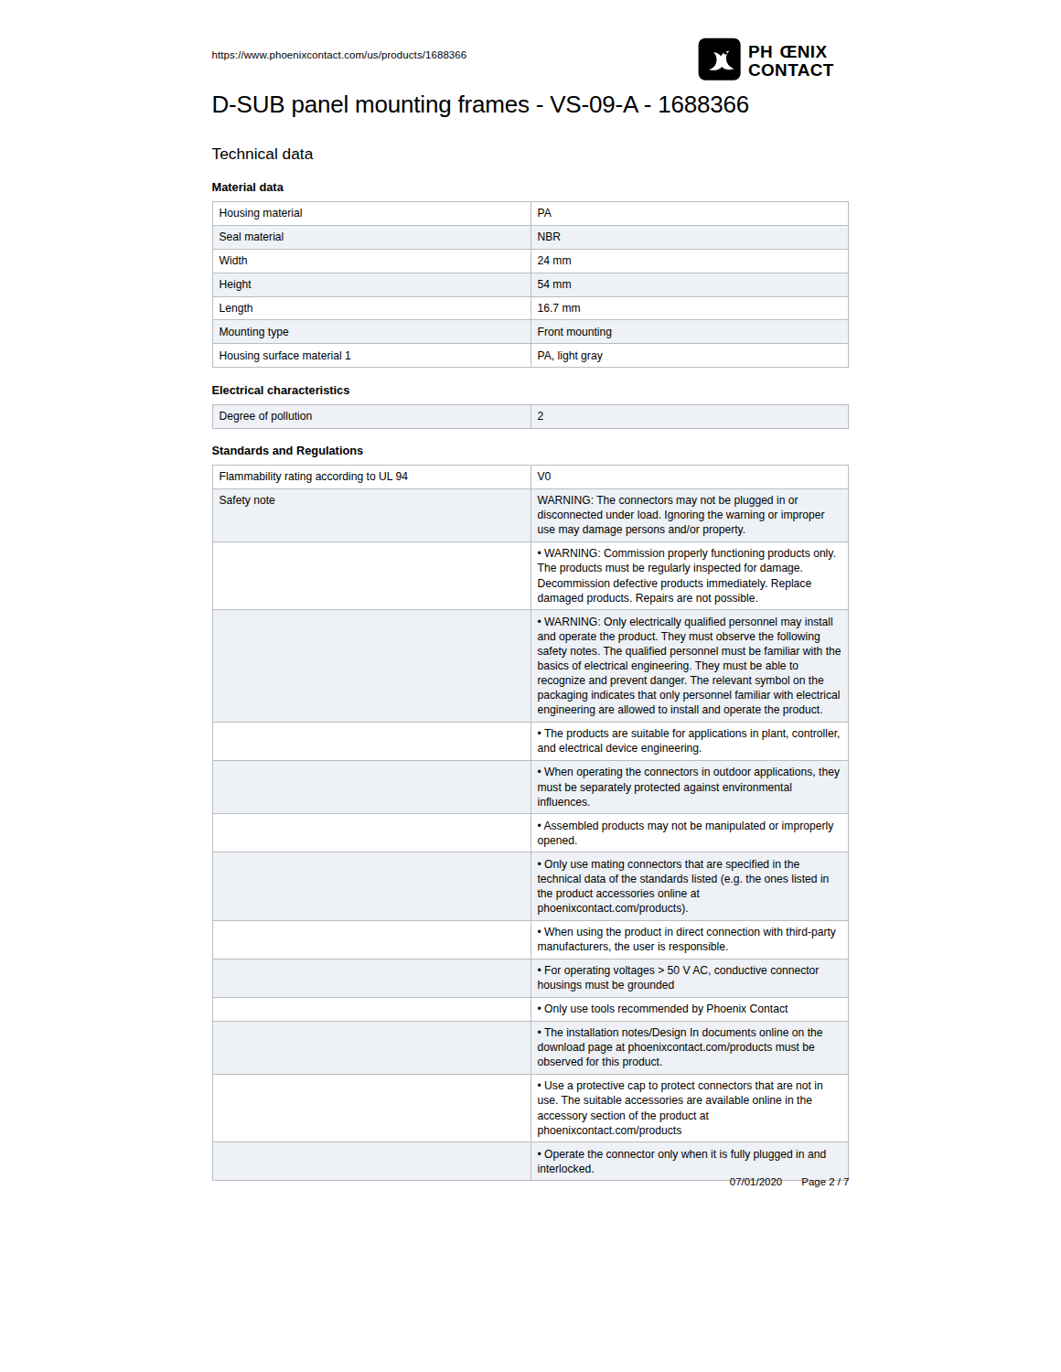PH ŒNIX CONTACT
https://www.phoenixcontact.com/us/products/1688366
D-SUB panel mounting frames - VS-09-A - 1688366
Technical data
Material data
| Housing material | PA |
| Seal material | NBR |
| Width | 24 mm |
| Height | 54 mm |
| Length | 16.7 mm |
| Mounting type | Front mounting |
| Housing surface material 1 | PA, light gray |
Electrical characteristics
| Degree of pollution | 2 |
Standards and Regulations
| Flammability rating according to UL 94 | V0 |
| Safety note | WARNING: The connectors may not be plugged in or disconnected under load. Ignoring the warning or improper use may damage persons and/or property. |
| | • WARNING: Commission properly functioning products only. The products must be regularly inspected for damage. Decommission defective products immediately. Replace damaged products. Repairs are not possible. |
| | • WARNING: Only electrically qualified personnel may install and operate the product. They must observe the following safety notes. The qualified personnel must be familiar with the basics of electrical engineering. They must be able to recognize and prevent danger. The relevant symbol on the packaging indicates that only personnel familiar with electrical engineering are allowed to install and operate the product. |
| | • The products are suitable for applications in plant, controller, and electrical device engineering. |
| | • When operating the connectors in outdoor applications, they must be separately protected against environmental influences. |
| | • Assembled products may not be manipulated or improperly opened. |
| | • Only use mating connectors that are specified in the technical data of the standards listed (e.g. the ones listed in the product accessories online at phoenixcontact.com/products). |
| | • When using the product in direct connection with third-party manufacturers, the user is responsible. |
| | • For operating voltages > 50 V AC, conductive connector housings must be grounded |
| | • Only use tools recommended by Phoenix Contact |
| | • The installation notes/Design In documents online on the download page at phoenixcontact.com/products must be observed for this product. |
| | • Use a protective cap to protect connectors that are not in use. The suitable accessories are available online in the accessory section of the product at phoenixcontact.com/products |
| | • Operate the connector only when it is fully plugged in and interlocked. |
07/01/2020 Page 2 / 7